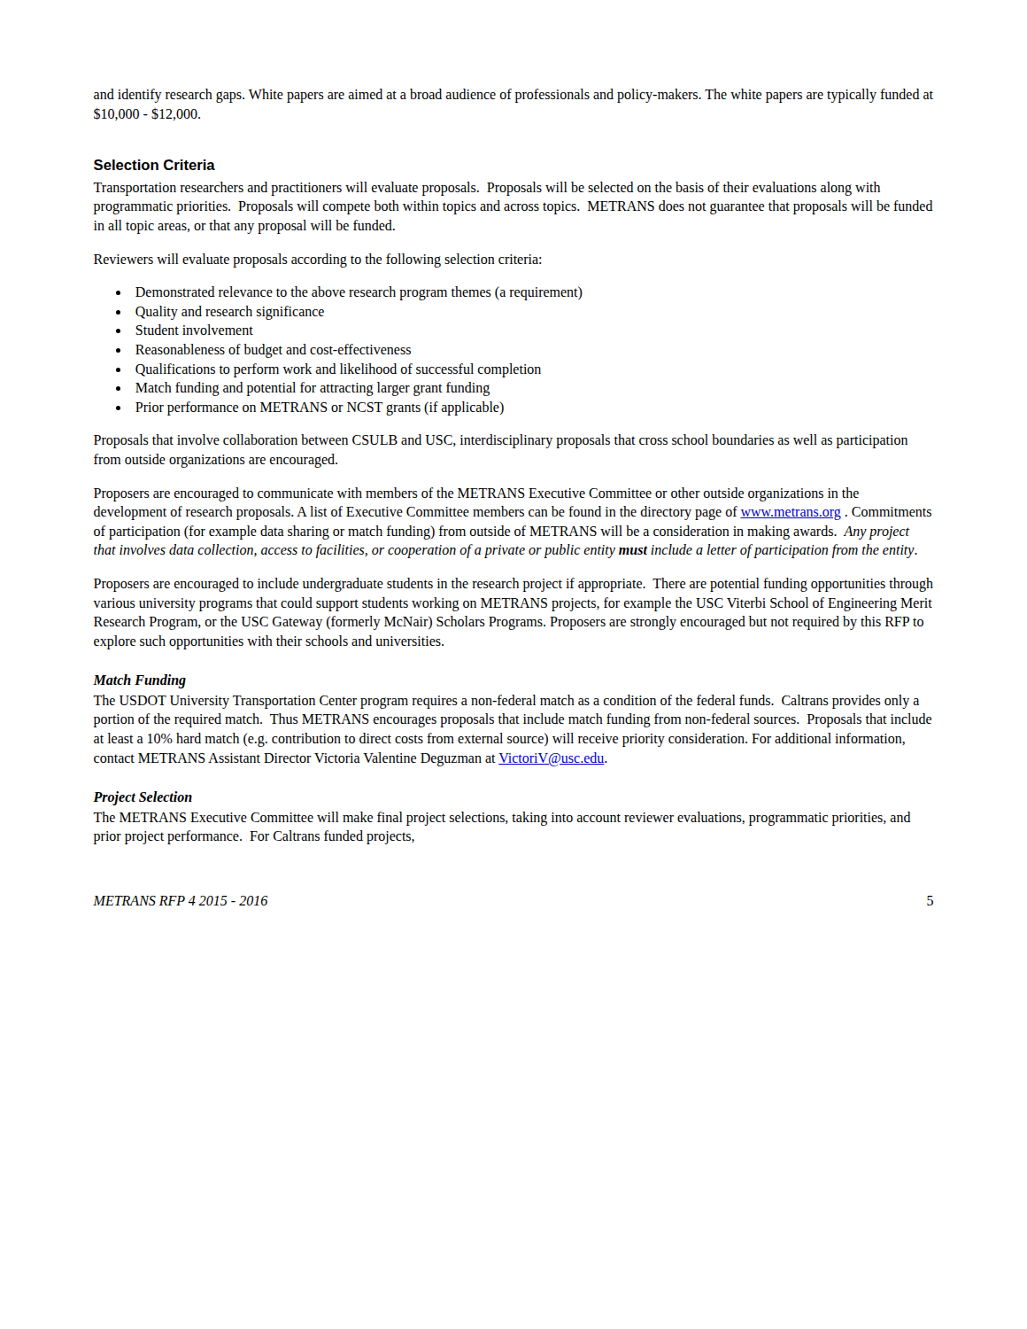and identify research gaps. White papers are aimed at a broad audience of professionals and policy-makers. The white papers are typically funded at $10,000 - $12,000.
Selection Criteria
Transportation researchers and practitioners will evaluate proposals. Proposals will be selected on the basis of their evaluations along with programmatic priorities. Proposals will compete both within topics and across topics. METRANS does not guarantee that proposals will be funded in all topic areas, or that any proposal will be funded.
Reviewers will evaluate proposals according to the following selection criteria:
Demonstrated relevance to the above research program themes (a requirement)
Quality and research significance
Student involvement
Reasonableness of budget and cost-effectiveness
Qualifications to perform work and likelihood of successful completion
Match funding and potential for attracting larger grant funding
Prior performance on METRANS or NCST grants (if applicable)
Proposals that involve collaboration between CSULB and USC, interdisciplinary proposals that cross school boundaries as well as participation from outside organizations are encouraged.
Proposers are encouraged to communicate with members of the METRANS Executive Committee or other outside organizations in the development of research proposals. A list of Executive Committee members can be found in the directory page of www.metrans.org . Commitments of participation (for example data sharing or match funding) from outside of METRANS will be a consideration in making awards. Any project that involves data collection, access to facilities, or cooperation of a private or public entity must include a letter of participation from the entity.
Proposers are encouraged to include undergraduate students in the research project if appropriate. There are potential funding opportunities through various university programs that could support students working on METRANS projects, for example the USC Viterbi School of Engineering Merit Research Program, or the USC Gateway (formerly McNair) Scholars Programs. Proposers are strongly encouraged but not required by this RFP to explore such opportunities with their schools and universities.
Match Funding
The USDOT University Transportation Center program requires a non-federal match as a condition of the federal funds. Caltrans provides only a portion of the required match. Thus METRANS encourages proposals that include match funding from non-federal sources. Proposals that include at least a 10% hard match (e.g. contribution to direct costs from external source) will receive priority consideration. For additional information, contact METRANS Assistant Director Victoria Valentine Deguzman at VictoriV@usc.edu.
Project Selection
The METRANS Executive Committee will make final project selections, taking into account reviewer evaluations, programmatic priorities, and prior project performance. For Caltrans funded projects,
METRANS RFP 4 2015 - 2016 5